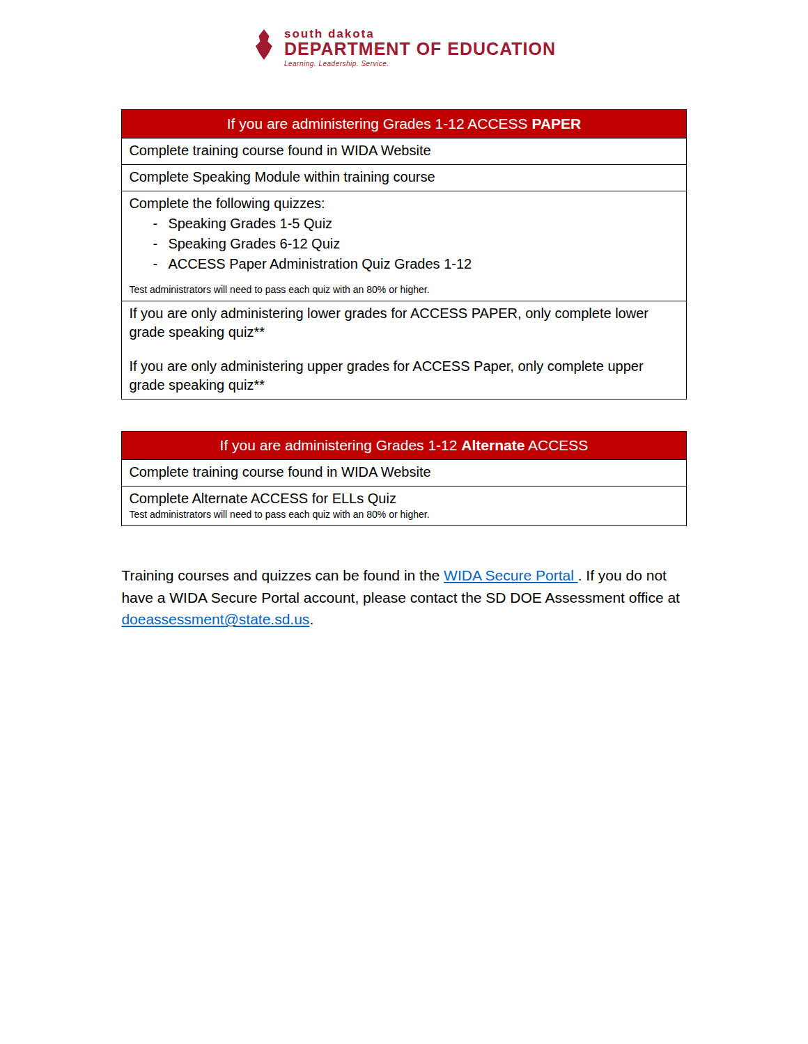south dakota
DEPARTMENT OF EDUCATION
Learning. Leadership. Service.
| If you are administering Grades 1-12 ACCESS PAPER |
| --- |
| Complete training course found in WIDA Website |
| Complete Speaking Module within training course |
| Complete the following quizzes: Speaking Grades 1-5 Quiz Speaking Grades 6-12 Quiz ACCESS Paper Administration Quiz Grades 1-12 Test administrators will need to pass each quiz with an 80% or higher. |
| If you are only administering lower grades for ACCESS PAPER, only complete lower grade speaking quiz** If you are only administering upper grades for ACCESS Paper, only complete upper grade speaking quiz** |
| If you are administering Grades 1-12 Alternate ACCESS |
| --- |
| Complete training course found in WIDA Website |
| Complete Alternate ACCESS for ELLs Quiz Test administrators will need to pass each quiz with an 80% or higher. |
Training courses and quizzes can be found in the WIDA Secure Portal . If you do not have a WIDA Secure Portal account, please contact the SD DOE Assessment office at doeassessment@state.sd.us.